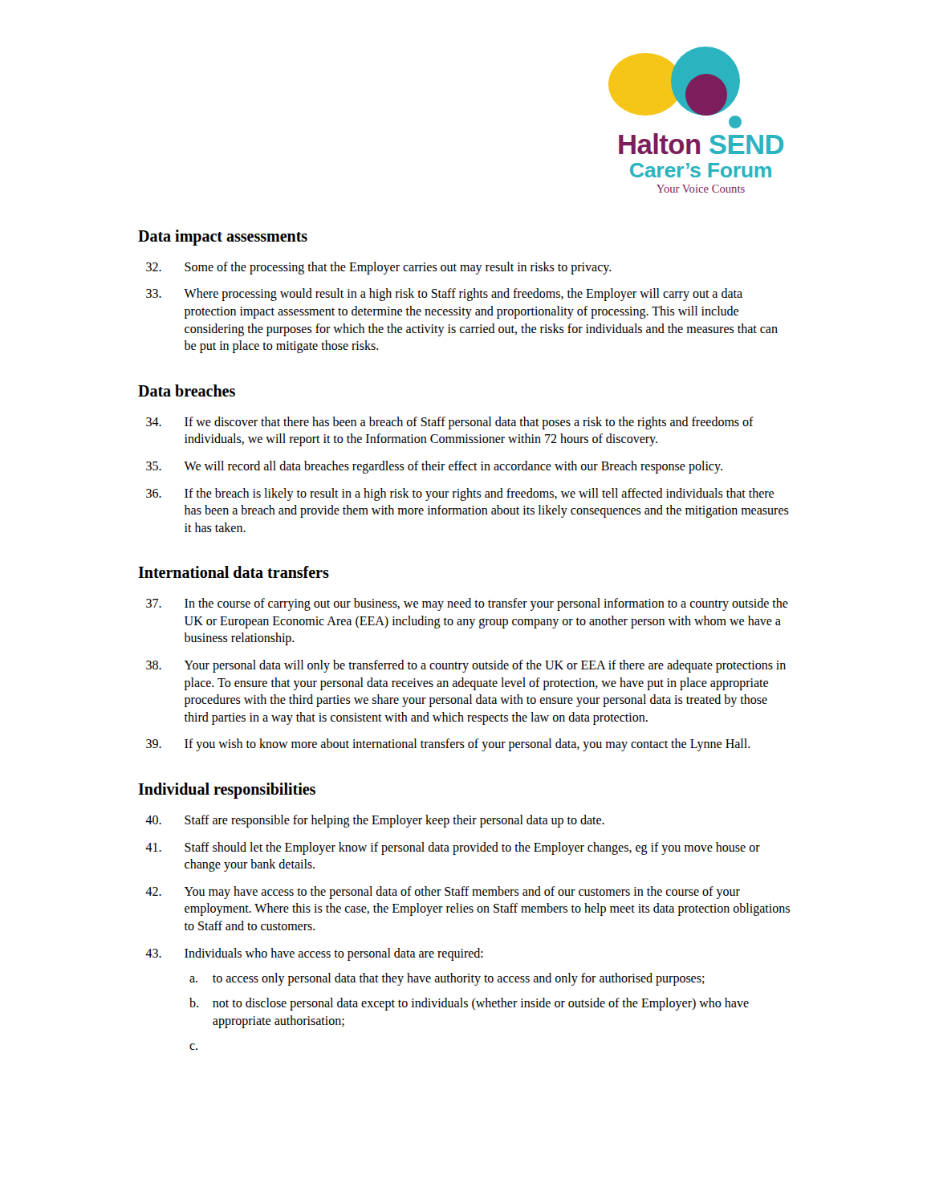Halton SEND
Carer’s Forum
Your Voice Counts
Data impact assessments
32. Some of the processing that the Employer carries out may result in risks to privacy.
33. Where processing would result in a high risk to Staff rights and freedoms, the Employer will carry out a data protection impact assessment to determine the necessity and proportionality of processing. This will include considering the purposes for which the the activity is carried out, the risks for individuals and the measures that can be put in place to mitigate those risks.
Data breaches
34. If we discover that there has been a breach of Staff personal data that poses a risk to the rights and freedoms of individuals, we will report it to the Information Commissioner within 72 hours of discovery.
35. We will record all data breaches regardless of their effect in accordance with our Breach response policy.
36. If the breach is likely to result in a high risk to your rights and freedoms, we will tell affected individuals that there has been a breach and provide them with more information about its likely consequences and the mitigation measures it has taken.
International data transfers
37. In the course of carrying out our business, we may need to transfer your personal information to a country outside the UK or European Economic Area (EEA) including to any group company or to another person with whom we have a business relationship.
38. Your personal data will only be transferred to a country outside of the UK or EEA if there are adequate protections in place. To ensure that your personal data receives an adequate level of protection, we have put in place appropriate procedures with the third parties we share your personal data with to ensure your personal data is treated by those third parties in a way that is consistent with and which respects the law on data protection.
39. If you wish to know more about international transfers of your personal data, you may contact the Lynne Hall.
Individual responsibilities
40. Staff are responsible for helping the Employer keep their personal data up to date.
41. Staff should let the Employer know if personal data provided to the Employer changes, eg if you move house or change your bank details.
42. You may have access to the personal data of other Staff members and of our customers in the course of your employment. Where this is the case, the Employer relies on Staff members to help meet its data protection obligations to Staff and to customers.
43. Individuals who have access to personal data are required:
a. to access only personal data that they have authority to access and only for authorised purposes;
b. not to disclose personal data except to individuals (whether inside or outside of the Employer) who have appropriate authorisation;
c.